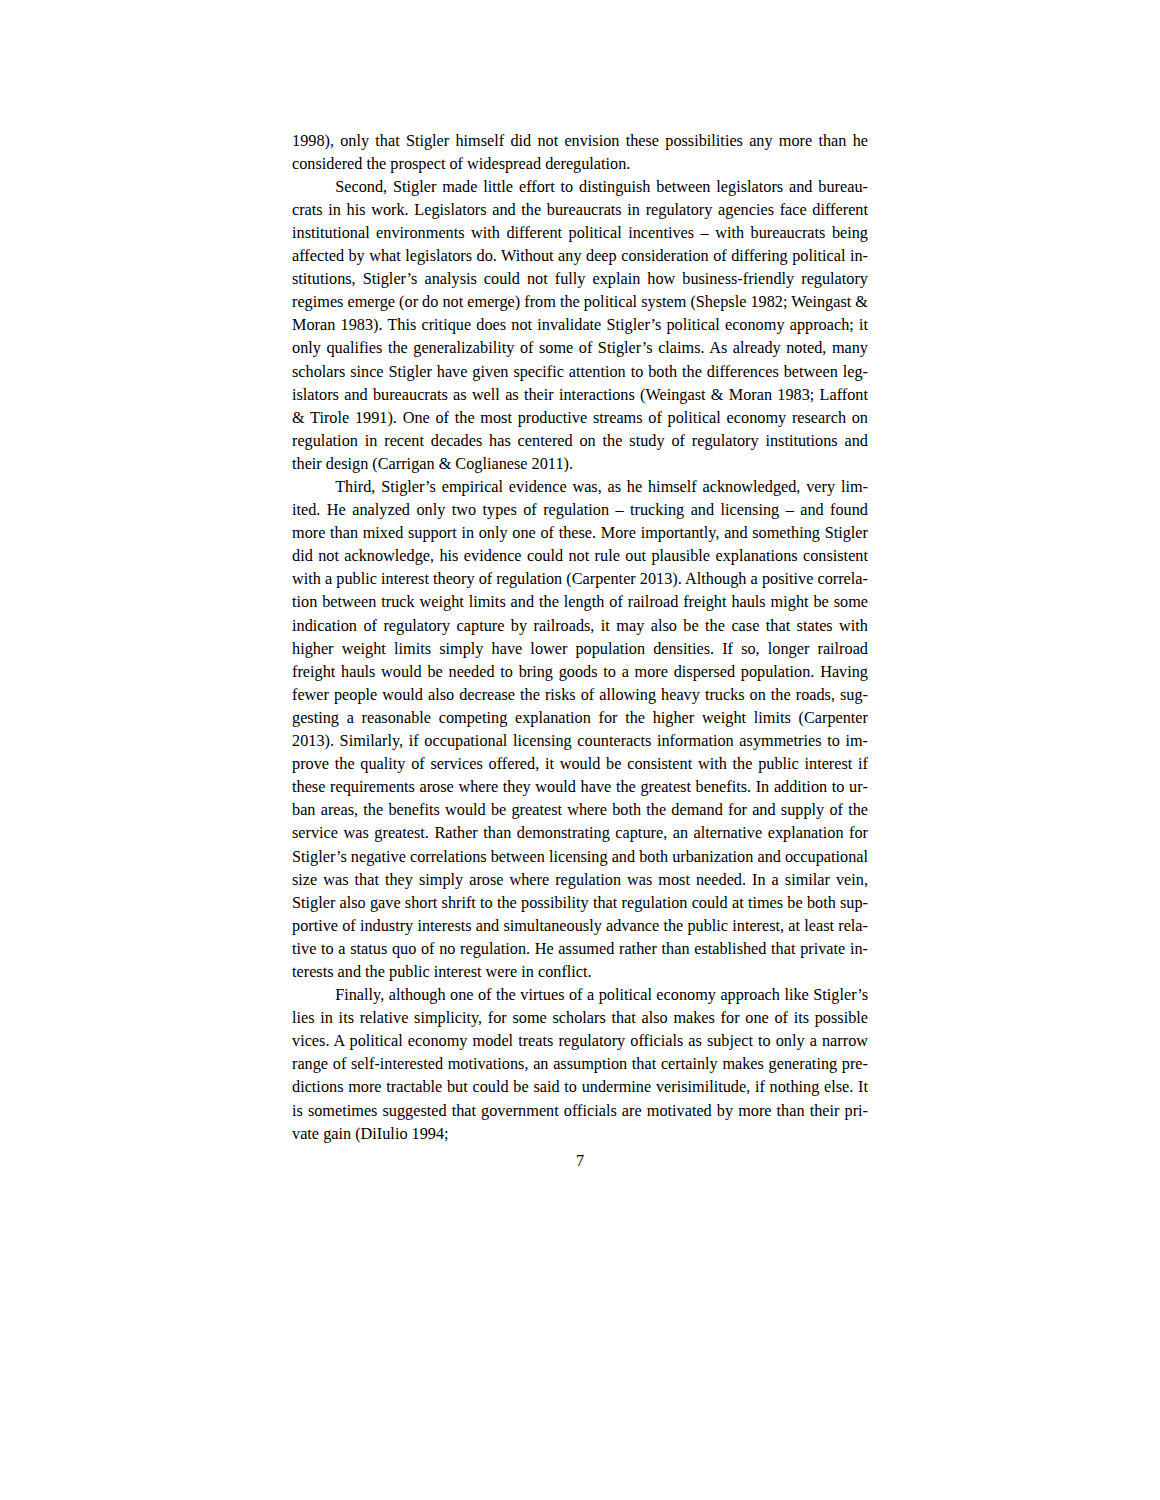1998), only that Stigler himself did not envision these possibilities any more than he considered the prospect of widespread deregulation.
Second, Stigler made little effort to distinguish between legislators and bureaucrats in his work. Legislators and the bureaucrats in regulatory agencies face different institutional environments with different political incentives – with bureaucrats being affected by what legislators do. Without any deep consideration of differing political institutions, Stigler’s analysis could not fully explain how business-friendly regulatory regimes emerge (or do not emerge) from the political system (Shepsle 1982; Weingast & Moran 1983). This critique does not invalidate Stigler’s political economy approach; it only qualifies the generalizability of some of Stigler’s claims. As already noted, many scholars since Stigler have given specific attention to both the differences between legislators and bureaucrats as well as their interactions (Weingast & Moran 1983; Laffont & Tirole 1991). One of the most productive streams of political economy research on regulation in recent decades has centered on the study of regulatory institutions and their design (Carrigan & Coglianese 2011).
Third, Stigler’s empirical evidence was, as he himself acknowledged, very limited. He analyzed only two types of regulation – trucking and licensing – and found more than mixed support in only one of these. More importantly, and something Stigler did not acknowledge, his evidence could not rule out plausible explanations consistent with a public interest theory of regulation (Carpenter 2013). Although a positive correlation between truck weight limits and the length of railroad freight hauls might be some indication of regulatory capture by railroads, it may also be the case that states with higher weight limits simply have lower population densities. If so, longer railroad freight hauls would be needed to bring goods to a more dispersed population. Having fewer people would also decrease the risks of allowing heavy trucks on the roads, suggesting a reasonable competing explanation for the higher weight limits (Carpenter 2013). Similarly, if occupational licensing counteracts information asymmetries to improve the quality of services offered, it would be consistent with the public interest if these requirements arose where they would have the greatest benefits. In addition to urban areas, the benefits would be greatest where both the demand for and supply of the service was greatest. Rather than demonstrating capture, an alternative explanation for Stigler’s negative correlations between licensing and both urbanization and occupational size was that they simply arose where regulation was most needed. In a similar vein, Stigler also gave short shrift to the possibility that regulation could at times be both supportive of industry interests and simultaneously advance the public interest, at least relative to a status quo of no regulation. He assumed rather than established that private interests and the public interest were in conflict.
Finally, although one of the virtues of a political economy approach like Stigler’s lies in its relative simplicity, for some scholars that also makes for one of its possible vices. A political economy model treats regulatory officials as subject to only a narrow range of self-interested motivations, an assumption that certainly makes generating predictions more tractable but could be said to undermine verisimilitude, if nothing else. It is sometimes suggested that government officials are motivated by more than their private gain (DiIulio 1994;
7